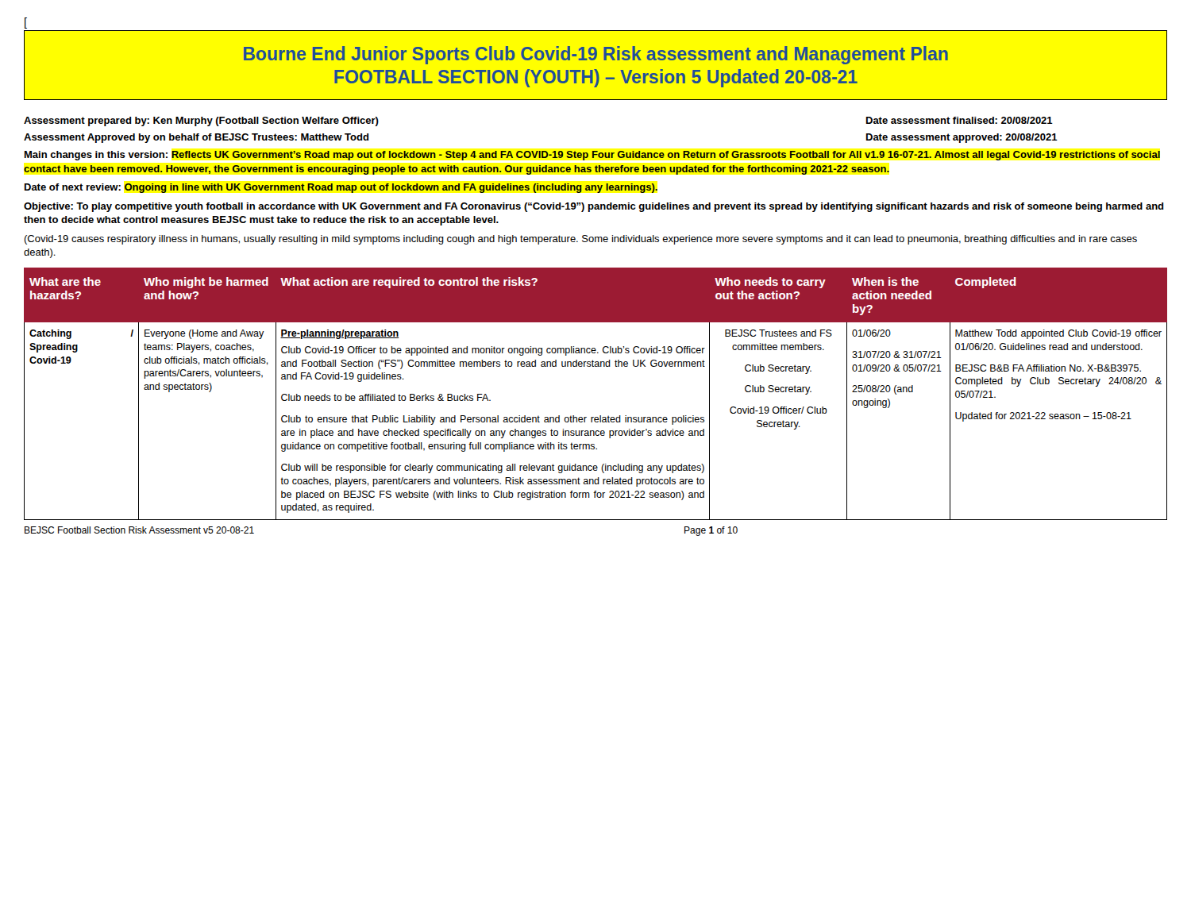[
Bourne End Junior Sports Club Covid-19 Risk assessment and Management Plan
FOOTBALL SECTION (YOUTH) – Version 5 Updated 20-08-21
Assessment prepared by: Ken Murphy (Football Section Welfare Officer) Date assessment finalised: 20/08/2021
Assessment Approved by on behalf of BEJSC Trustees: Matthew Todd Date assessment approved: 20/08/2021
Main changes in this version: Reflects UK Government’s Road map out of lockdown - Step 4 and FA COVID-19 Step Four Guidance on Return of Grassroots Football for All v1.9 16-07-21. Almost all legal Covid-19 restrictions of social contact have been removed. However, the Government is encouraging people to act with caution. Our guidance has therefore been updated for the forthcoming 2021-22 season.
Date of next review: Ongoing in line with UK Government Road map out of lockdown and FA guidelines (including any learnings).
Objective: To play competitive youth football in accordance with UK Government and FA Coronavirus (“Covid-19”) pandemic guidelines and prevent its spread by identifying significant hazards and risk of someone being harmed and then to decide what control measures BEJSC must take to reduce the risk to an acceptable level.
(Covid-19 causes respiratory illness in humans, usually resulting in mild symptoms including cough and high temperature. Some individuals experience more severe symptoms and it can lead to pneumonia, breathing difficulties and in rare cases death).
| What are the hazards? | Who might be harmed and how? | What action are required to control the risks? | Who needs to carry out the action? | When is the action needed by? | Completed |
| --- | --- | --- | --- | --- | --- |
| Catching / Spreading Covid-19 | Everyone (Home and Away teams: Players, coaches, club officials, match officials, parents/Carers, volunteers, and spectators) | Pre-planning/preparation Club Covid-19 Officer to be appointed and monitor ongoing compliance. Club’s Covid-19 Officer and Football Section (“FS”) Committee members to read and understand the UK Government and FA Covid-19 guidelines. Club needs to be affiliated to Berks & Bucks FA. Club to ensure that Public Liability and Personal accident and other related insurance policies are in place and have checked specifically on any changes to insurance provider’s advice and guidance on competitive football, ensuring full compliance with its terms. Club will be responsible for clearly communicating all relevant guidance (including any updates) to coaches, players, parent/carers and volunteers. Risk assessment and related protocols are to be placed on BEJSC FS website (with links to Club registration form for 2021-22 season) and updated, as required. | BEJSC Trustees and FS committee members. Club Secretary. Club Secretary. Covid-19 Officer/ Club Secretary. | 01/06/20 31/07/20 & 31/07/21 01/09/20 & 05/07/21 25/08/20 (and ongoing) | Matthew Todd appointed Club Covid-19 officer 01/06/20. Guidelines read and understood. BEJSC B&B FA Affiliation No. X-B&B3975. Completed by Club Secretary 24/08/20 & 05/07/21. Updated for 2021-22 season – 15-08-21 |
BEJSC Football Section Risk Assessment v5 20-08-21 Page 1 of 10